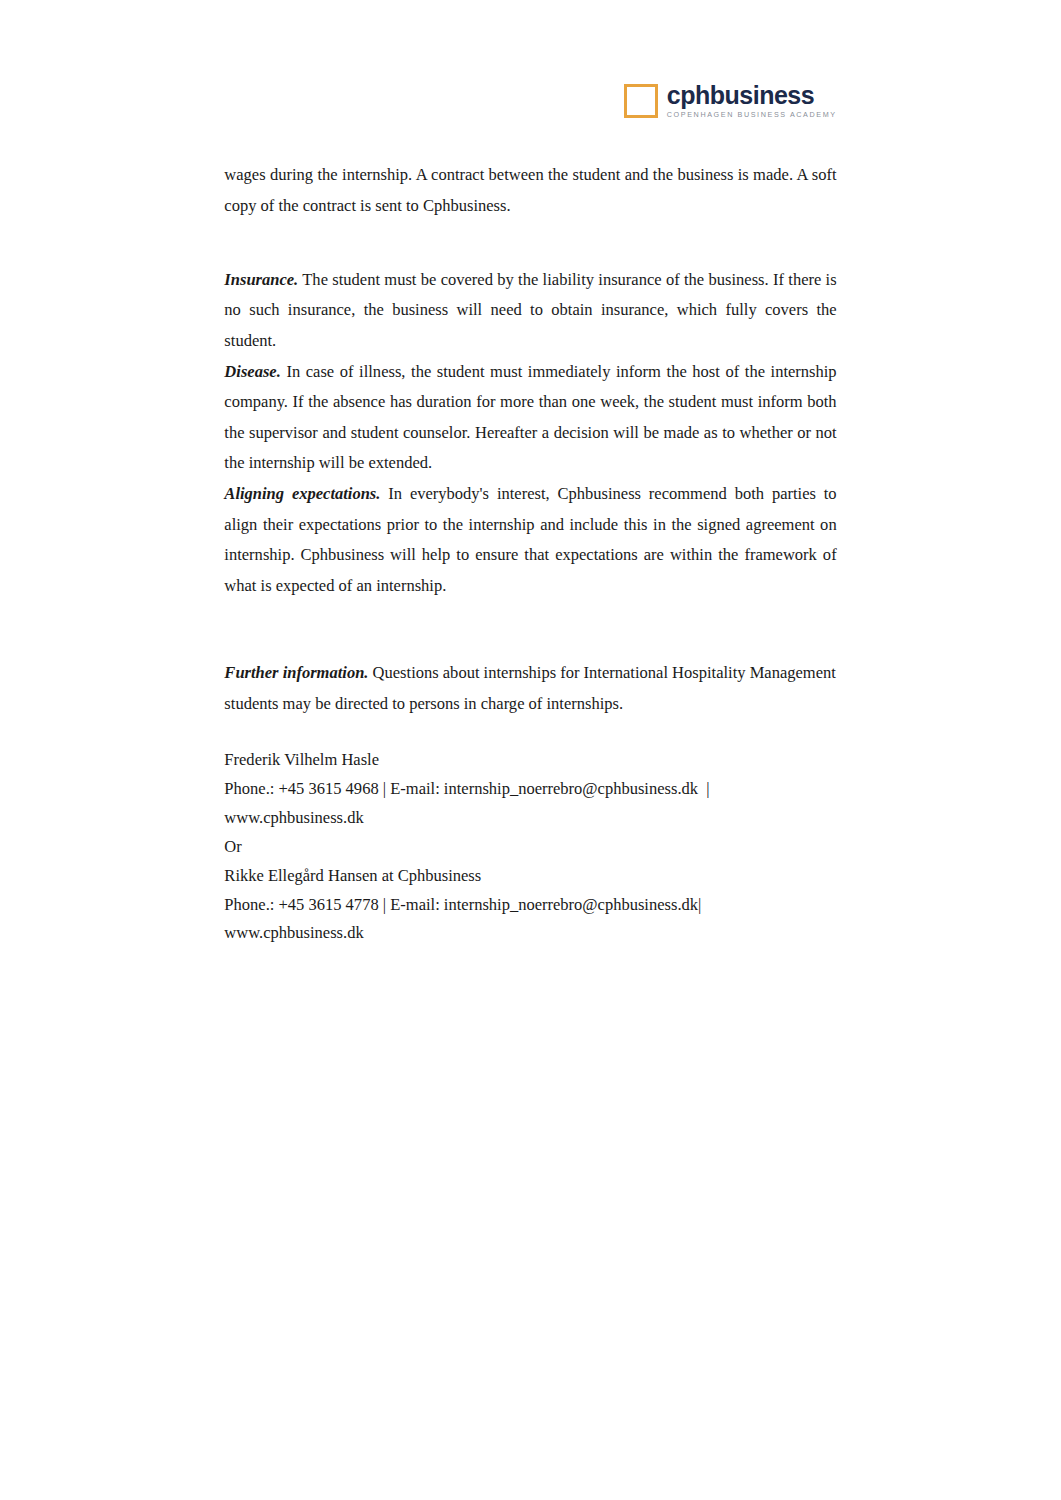cph business
Copenhagen Business Academy
wages during the internship. A contract between the student and the business is made. A soft copy of the contract is sent to Cphbusiness.
Insurance. The student must be covered by the liability insurance of the business. If there is no such insurance, the business will need to obtain insurance, which fully covers the student.
Disease. In case of illness, the student must immediately inform the host of the internship company. If the absence has duration for more than one week, the student must inform both the supervisor and student counselor. Hereafter a decision will be made as to whether or not the internship will be extended.
Aligning expectations. In everybody's interest, Cphbusiness recommend both parties to align their expectations prior to the internship and include this in the signed agreement on internship. Cphbusiness will help to ensure that expectations are within the framework of what is expected of an internship.
Further information. Questions about internships for International Hospitality Management students may be directed to persons in charge of internships.
Frederik Vilhelm Hasle
Phone.: +45 3615 4968 | E-mail: internship_noerrebro@cphbusiness.dk | www.cphbusiness.dk
Or
Rikke Ellegård Hansen at Cphbusiness
Phone.: +45 3615 4778 | E-mail: internship_noerrebro@cphbusiness.dk| www.cphbusiness.dk